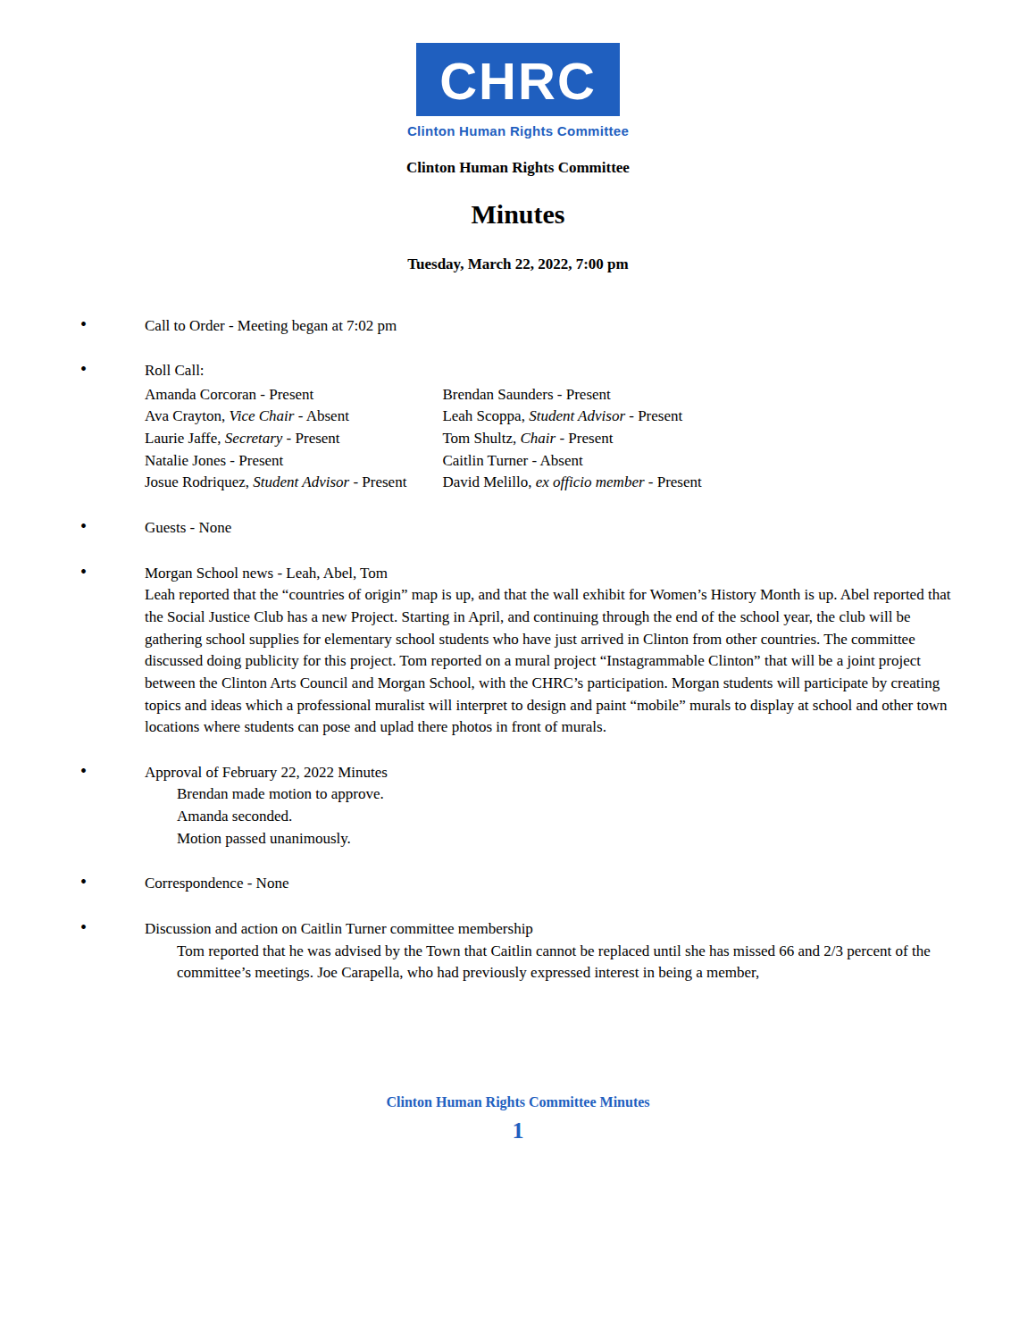CHRC
Clinton Human Rights Committee
Clinton Human Rights Committee
Minutes
Tuesday, March 22, 2022, 7:00 pm
Call to Order - Meeting began at 7:02 pm
Roll Call:
| Amanda Corcoran - Present | Brendan Saunders - Present |
| Ava Crayton, Vice Chair - Absent | Leah Scoppa, Student Advisor - Present |
| Laurie Jaffe, Secretary - Present | Tom Shultz, Chair - Present |
| Natalie Jones - Present | Caitlin Turner - Absent |
| Josue Rodriquez, Student Advisor - Present | David Melillo, ex officio member - Present |
Guests - None
Morgan School news - Leah, Abel, Tom
Leah reported that the “countries of origin” map is up, and that the wall exhibit for Women’s History Month is up. Abel reported that the Social Justice Club has a new Project. Starting in April, and continuing through the end of the school year, the club will be gathering school supplies for elementary school students who have just arrived in Clinton from other countries. The committee discussed doing publicity for this project. Tom reported on a mural project “Instagrammable Clinton” that will be a joint project between the Clinton Arts Council and Morgan School, with the CHRC’s participation. Morgan students will participate by creating topics and ideas which a professional muralist will interpret to design and paint “mobile” murals to display at school and other town locations where students can pose and uplad there photos in front of murals.
Approval of February 22, 2022 Minutes
Brendan made motion to approve.
Amanda seconded.
Motion passed unanimously.
Correspondence - None
Discussion and action on Caitlin Turner committee membership
Tom reported that he was advised by the Town that Caitlin cannot be replaced until she has missed 66 and 2/3 percent of the committee’s meetings. Joe Carapella, who had previously expressed interest in being a member,
Clinton Human Rights Committee Minutes
1